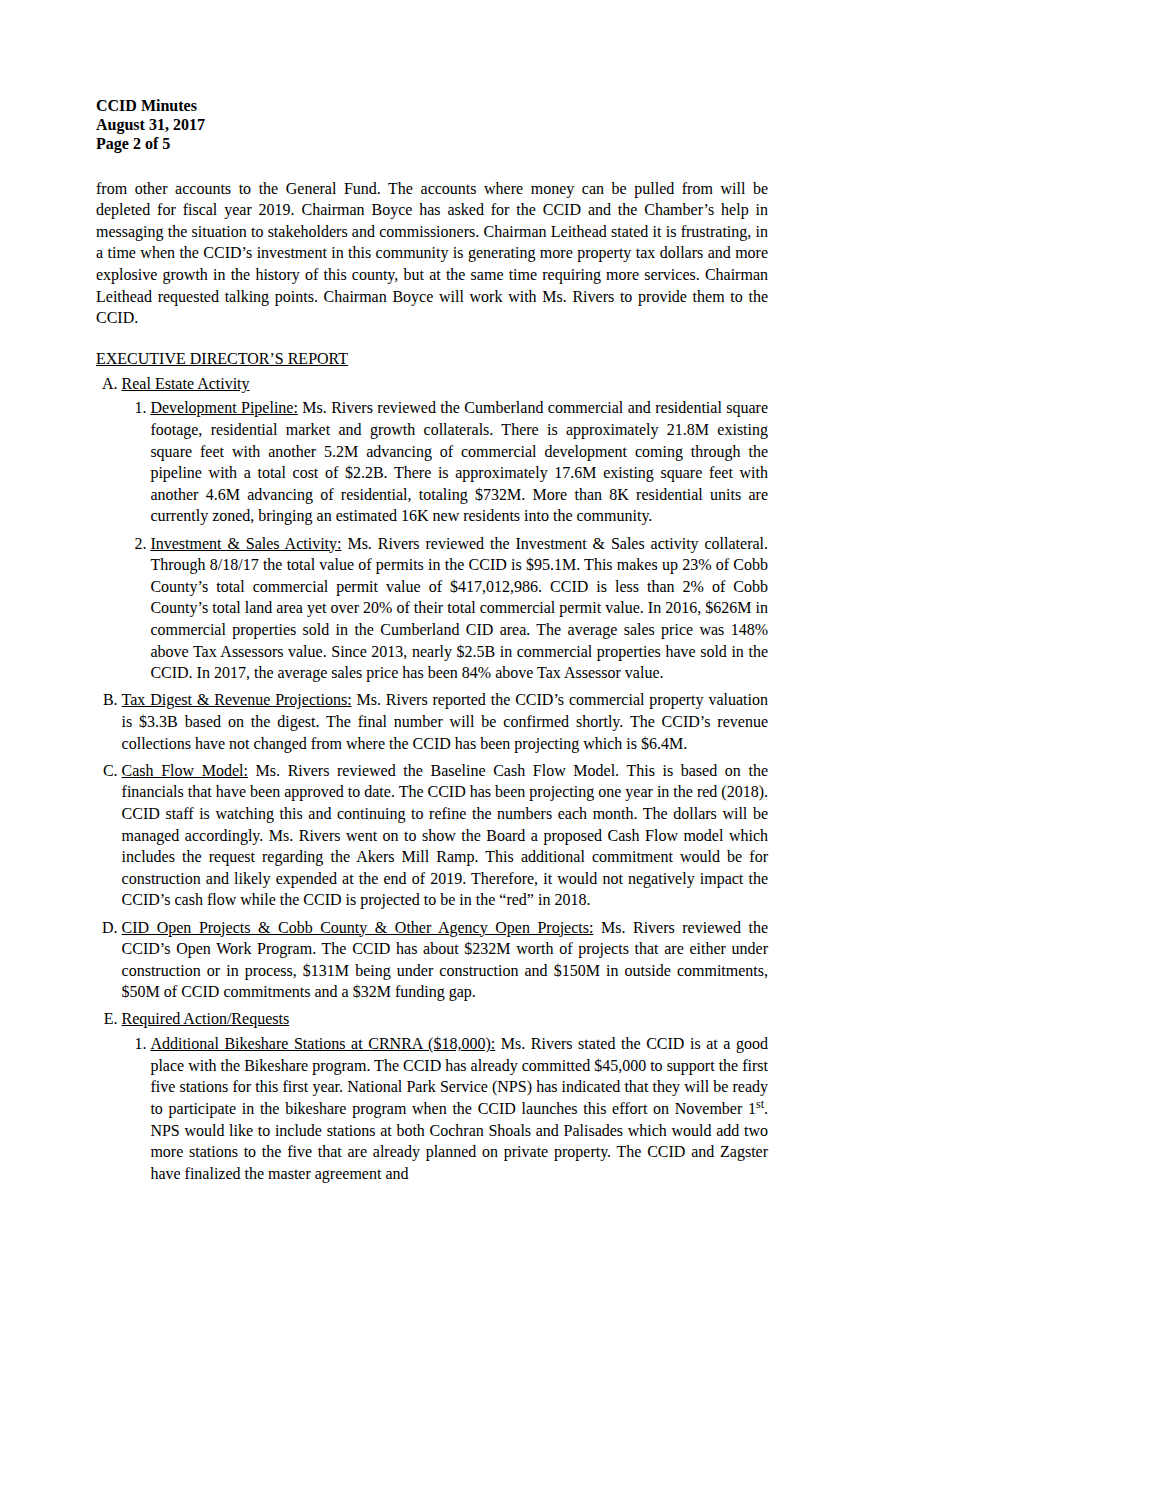CCID Minutes
August 31, 2017
Page 2 of 5
from other accounts to the General Fund. The accounts where money can be pulled from will be depleted for fiscal year 2019. Chairman Boyce has asked for the CCID and the Chamber’s help in messaging the situation to stakeholders and commissioners. Chairman Leithead stated it is frustrating, in a time when the CCID’s investment in this community is generating more property tax dollars and more explosive growth in the history of this county, but at the same time requiring more services. Chairman Leithead requested talking points. Chairman Boyce will work with Ms. Rivers to provide them to the CCID.
EXECUTIVE DIRECTOR’S REPORT
Real Estate Activity
Development Pipeline: Ms. Rivers reviewed the Cumberland commercial and residential square footage, residential market and growth collaterals. There is approximately 21.8M existing square feet with another 5.2M advancing of commercial development coming through the pipeline with a total cost of $2.2B. There is approximately 17.6M existing square feet with another 4.6M advancing of residential, totaling $732M. More than 8K residential units are currently zoned, bringing an estimated 16K new residents into the community.
Investment & Sales Activity: Ms. Rivers reviewed the Investment & Sales activity collateral. Through 8/18/17 the total value of permits in the CCID is $95.1M. This makes up 23% of Cobb County’s total commercial permit value of $417,012,986. CCID is less than 2% of Cobb County’s total land area yet over 20% of their total commercial permit value. In 2016, $626M in commercial properties sold in the Cumberland CID area. The average sales price was 148% above Tax Assessors value. Since 2013, nearly $2.5B in commercial properties have sold in the CCID. In 2017, the average sales price has been 84% above Tax Assessor value.
Tax Digest & Revenue Projections: Ms. Rivers reported the CCID’s commercial property valuation is $3.3B based on the digest. The final number will be confirmed shortly. The CCID’s revenue collections have not changed from where the CCID has been projecting which is $6.4M.
Cash Flow Model: Ms. Rivers reviewed the Baseline Cash Flow Model. This is based on the financials that have been approved to date. The CCID has been projecting one year in the red (2018). CCID staff is watching this and continuing to refine the numbers each month. The dollars will be managed accordingly. Ms. Rivers went on to show the Board a proposed Cash Flow model which includes the request regarding the Akers Mill Ramp. This additional commitment would be for construction and likely expended at the end of 2019. Therefore, it would not negatively impact the CCID’s cash flow while the CCID is projected to be in the “red” in 2018.
CID Open Projects & Cobb County & Other Agency Open Projects: Ms. Rivers reviewed the CCID’s Open Work Program. The CCID has about $232M worth of projects that are either under construction or in process, $131M being under construction and $150M in outside commitments, $50M of CCID commitments and a $32M funding gap.
Required Action/Requests
Additional Bikeshare Stations at CRNRA ($18,000): Ms. Rivers stated the CCID is at a good place with the Bikeshare program. The CCID has already committed $45,000 to support the first five stations for this first year. National Park Service (NPS) has indicated that they will be ready to participate in the bikeshare program when the CCID launches this effort on November 1st. NPS would like to include stations at both Cochran Shoals and Palisades which would add two more stations to the five that are already planned on private property. The CCID and Zagster have finalized the master agreement and